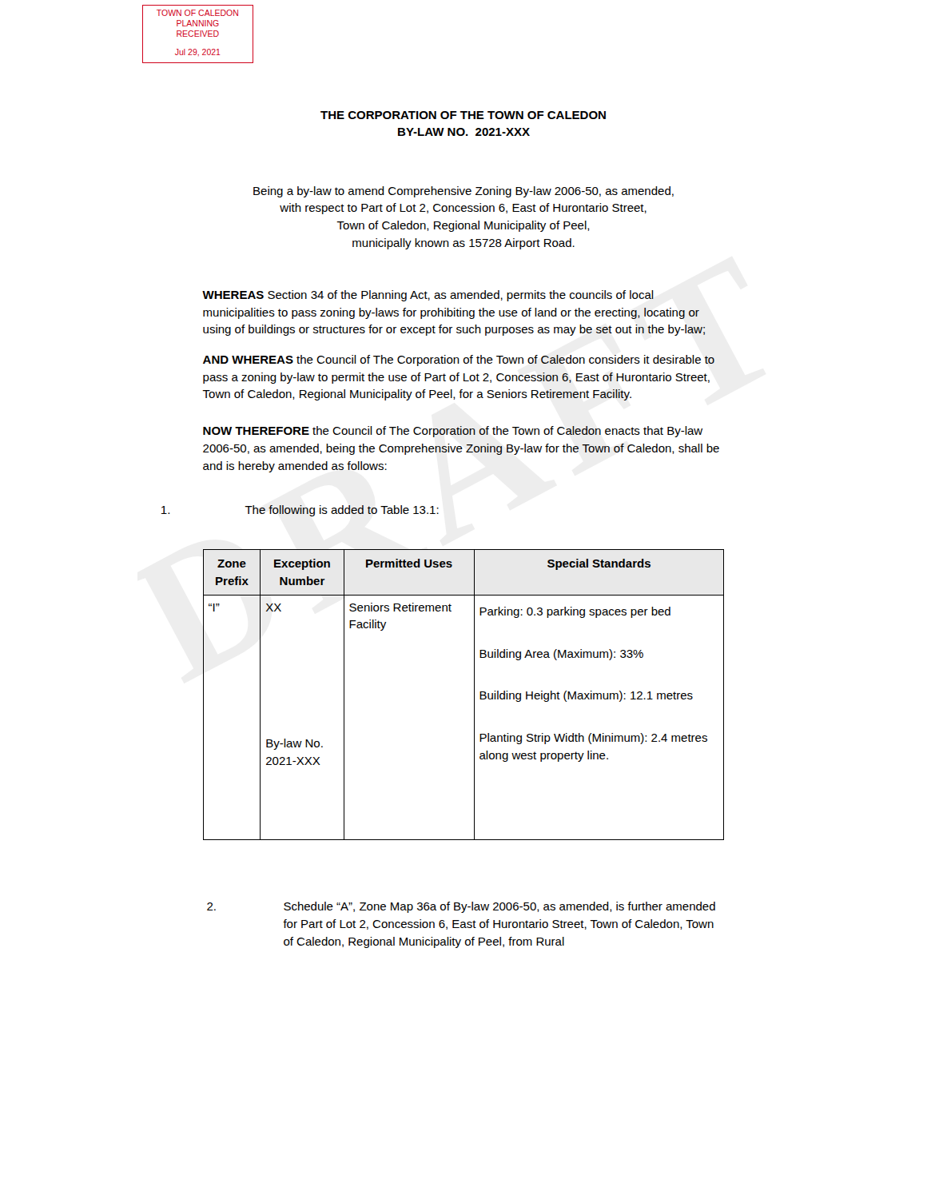TOWN OF CALEDON
PLANNING
RECEIVED
Jul 29, 2021
DRAFT
THE CORPORATION OF THE TOWN OF CALEDON
BY-LAW NO. 2021-XXX
Being a by-law to amend Comprehensive Zoning By-law 2006-50, as amended,
with respect to Part of Lot 2, Concession 6, East of Hurontario Street,
Town of Caledon, Regional Municipality of Peel,
municipally known as 15728 Airport Road.
WHEREAS Section 34 of the Planning Act, as amended, permits the councils of local municipalities to pass zoning by-laws for prohibiting the use of land or the erecting, locating or using of buildings or structures for or except for such purposes as may be set out in the by-law;
AND WHEREAS the Council of The Corporation of the Town of Caledon considers it desirable to pass a zoning by-law to permit the use of Part of Lot 2, Concession 6, East of Hurontario Street, Town of Caledon, Regional Municipality of Peel, for a Seniors Retirement Facility.
NOW THEREFORE the Council of The Corporation of the Town of Caledon enacts that By-law 2006-50, as amended, being the Comprehensive Zoning By-law for the Town of Caledon, shall be and is hereby amended as follows:
1. The following is added to Table 13.1:
| Zone Prefix | Exception Number | Permitted Uses | Special Standards |
| --- | --- | --- | --- |
| “I” | XX By-law No. 2021-XXX | Seniors Retirement Facility | Parking: 0.3 parking spaces per bed Building Area (Maximum): 33% Building Height (Maximum): 12.1 metres Planting Strip Width (Minimum): 2.4 metres along west property line. |
2. Schedule “A”, Zone Map 36a of By-law 2006-50, as amended, is further amended for Part of Lot 2, Concession 6, East of Hurontario Street, Town of Caledon, Town of Caledon, Regional Municipality of Peel, from Rural